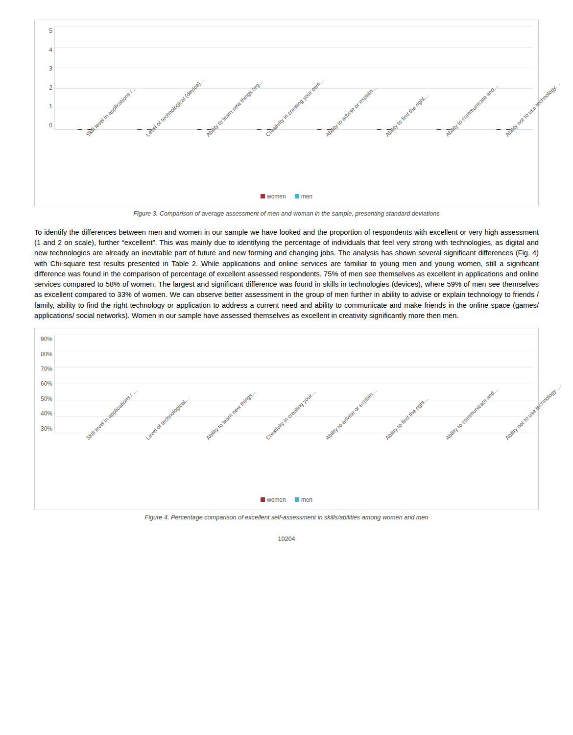5
4
3
2
1
0
Skill level in applications / … Level of technological (device)… Ability to learn new things (eg… Creativity in creating your own… Ability to advise or explain… Ability to find the right… Ability to communicate and… Ability not to use technology…
women men
Figure 3. Comparison of average assessment of men and woman in the sample, presenting standard deviations
To identify the differences between men and women in our sample we have looked and the proportion of respondents with excellent or very high assessment (1 and 2 on scale), further “excellent”. This was mainly due to identifying the percentage of individuals that feel very strong with technologies, as digital and new technologies are already an inevitable part of future and new forming and changing jobs. The analysis has shown several significant differences (Fig. 4) with Chi-square test results presented in Table 2. While applications and online services are familiar to young men and young women, still a significant difference was found in the comparison of percentage of excellent assessed respondents. 75% of men see themselves as excellent in applications and online services compared to 58% of women. The largest and significant difference was found in skills in technologies (devices), where 59% of men see themselves as excellent compared to 33% of women. We can observe better assessment in the group of men further in ability to advise or explain technology to friends / family, ability to find the right technology or application to address a current need and ability to communicate and make friends in the online space (games/ applications/ social networks). Women in our sample have assessed themselves as excellent in creativity significantly more then men.
90%
80%
70%
60%
50%
40%
30%
Skill level in applications / … Level of technological… Ability to learn new things… Creativity in creating your… Ability to advise or explain… Ability to find the right… Ability to communicate and… Ability not to use technology …
women men
Figure 4. Percentage comparison of excellent self-assessment in skills/abilities among women and men
10204